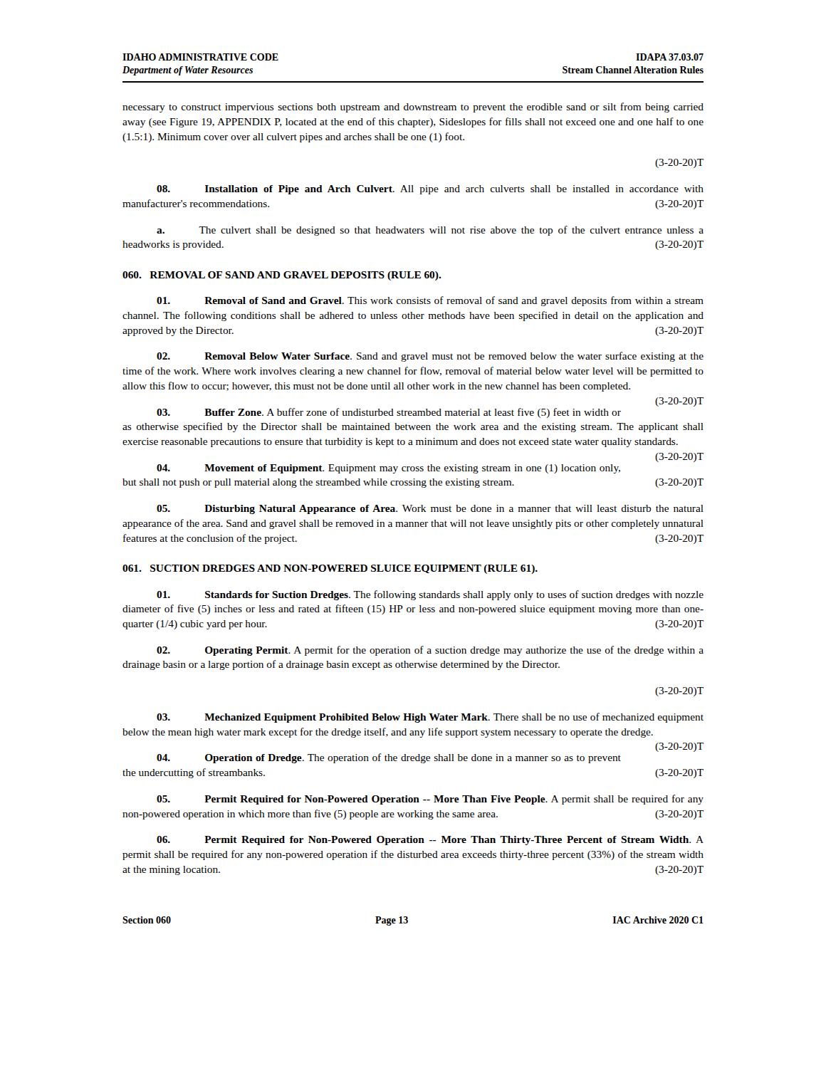IDAHO ADMINISTRATIVE CODE
Department of Water Resources
IDAPA 37.03.07
Stream Channel Alteration Rules
necessary to construct impervious sections both upstream and downstream to prevent the erodible sand or silt from being carried away (see Figure 19, APPENDIX P, located at the end of this chapter), Sideslopes for fills shall not exceed one and one half to one (1.5:1). Minimum cover over all culvert pipes and arches shall be one (1) foot.
(3-20-20)T
08. Installation of Pipe and Arch Culvert. All pipe and arch culverts shall be installed in accordance with manufacturer's recommendations. (3-20-20)T
a. The culvert shall be designed so that headwaters will not rise above the top of the culvert entrance unless a headworks is provided. (3-20-20)T
060. REMOVAL OF SAND AND GRAVEL DEPOSITS (RULE 60).
01. Removal of Sand and Gravel. This work consists of removal of sand and gravel deposits from within a stream channel. The following conditions shall be adhered to unless other methods have been specified in detail on the application and approved by the Director. (3-20-20)T
02. Removal Below Water Surface. Sand and gravel must not be removed below the water surface existing at the time of the work. Where work involves clearing a new channel for flow, removal of material below water level will be permitted to allow this flow to occur; however, this must not be done until all other work in the new channel has been completed. (3-20-20)T
03. Buffer Zone. A buffer zone of undisturbed streambed material at least five (5) feet in width or as otherwise specified by the Director shall be maintained between the work area and the existing stream. The applicant shall exercise reasonable precautions to ensure that turbidity is kept to a minimum and does not exceed state water quality standards. (3-20-20)T
04. Movement of Equipment. Equipment may cross the existing stream in one (1) location only, but shall not push or pull material along the streambed while crossing the existing stream. (3-20-20)T
05. Disturbing Natural Appearance of Area. Work must be done in a manner that will least disturb the natural appearance of the area. Sand and gravel shall be removed in a manner that will not leave unsightly pits or other completely unnatural features at the conclusion of the project. (3-20-20)T
061. SUCTION DREDGES AND NON-POWERED SLUICE EQUIPMENT (RULE 61).
01. Standards for Suction Dredges. The following standards shall apply only to uses of suction dredges with nozzle diameter of five (5) inches or less and rated at fifteen (15) HP or less and non-powered sluice equipment moving more than one-quarter (1/4) cubic yard per hour. (3-20-20)T
02. Operating Permit. A permit for the operation of a suction dredge may authorize the use of the dredge within a drainage basin or a large portion of a drainage basin except as otherwise determined by the Director.
(3-20-20)T
03. Mechanized Equipment Prohibited Below High Water Mark. There shall be no use of mechanized equipment below the mean high water mark except for the dredge itself, and any life support system necessary to operate the dredge. (3-20-20)T
04. Operation of Dredge. The operation of the dredge shall be done in a manner so as to prevent the undercutting of streambanks. (3-20-20)T
05. Permit Required for Non-Powered Operation -- More Than Five People. A permit shall be required for any non-powered operation in which more than five (5) people are working the same area. (3-20-20)T
06. Permit Required for Non-Powered Operation -- More Than Thirty-Three Percent of Stream Width. A permit shall be required for any non-powered operation if the disturbed area exceeds thirty-three percent (33%) of the stream width at the mining location. (3-20-20)T
Section 060
Page 13
IAC Archive 2020 C1